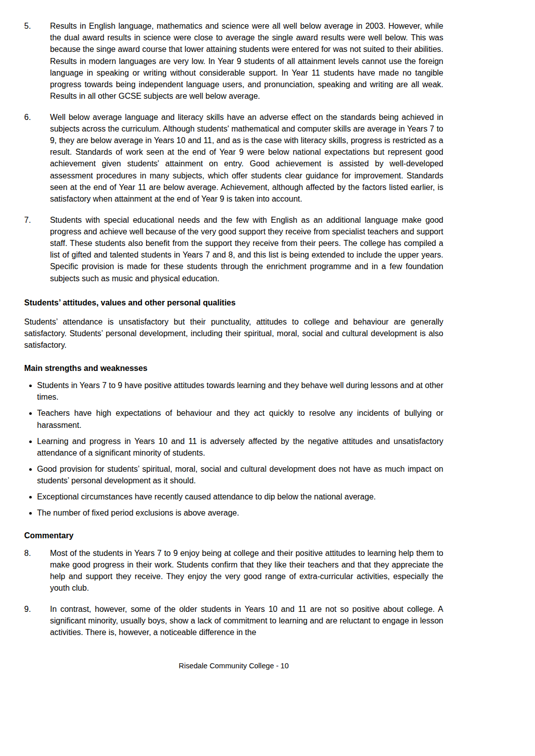5. Results in English language, mathematics and science were all well below average in 2003. However, while the dual award results in science were close to average the single award results were well below. This was because the singe award course that lower attaining students were entered for was not suited to their abilities. Results in modern languages are very low. In Year 9 students of all attainment levels cannot use the foreign language in speaking or writing without considerable support. In Year 11 students have made no tangible progress towards being independent language users, and pronunciation, speaking and writing are all weak. Results in all other GCSE subjects are well below average.
6. Well below average language and literacy skills have an adverse effect on the standards being achieved in subjects across the curriculum. Although students' mathematical and computer skills are average in Years 7 to 9, they are below average in Years 10 and 11, and as is the case with literacy skills, progress is restricted as a result. Standards of work seen at the end of Year 9 were below national expectations but represent good achievement given students' attainment on entry. Good achievement is assisted by well-developed assessment procedures in many subjects, which offer students clear guidance for improvement. Standards seen at the end of Year 11 are below average. Achievement, although affected by the factors listed earlier, is satisfactory when attainment at the end of Year 9 is taken into account.
7. Students with special educational needs and the few with English as an additional language make good progress and achieve well because of the very good support they receive from specialist teachers and support staff. These students also benefit from the support they receive from their peers. The college has compiled a list of gifted and talented students in Years 7 and 8, and this list is being extended to include the upper years. Specific provision is made for these students through the enrichment programme and in a few foundation subjects such as music and physical education.
Students’ attitudes, values and other personal qualities
Students’ attendance is unsatisfactory but their punctuality, attitudes to college and behaviour are generally satisfactory. Students’ personal development, including their spiritual, moral, social and cultural development is also satisfactory.
Main strengths and weaknesses
Students in Years 7 to 9 have positive attitudes towards learning and they behave well during lessons and at other times.
Teachers have high expectations of behaviour and they act quickly to resolve any incidents of bullying or harassment.
Learning and progress in Years 10 and 11 is adversely affected by the negative attitudes and unsatisfactory attendance of a significant minority of students.
Good provision for students’ spiritual, moral, social and cultural development does not have as much impact on students’ personal development as it should.
Exceptional circumstances have recently caused attendance to dip below the national average.
The number of fixed period exclusions is above average.
Commentary
8. Most of the students in Years 7 to 9 enjoy being at college and their positive attitudes to learning help them to make good progress in their work. Students confirm that they like their teachers and that they appreciate the help and support they receive. They enjoy the very good range of extra-curricular activities, especially the youth club.
9. In contrast, however, some of the older students in Years 10 and 11 are not so positive about college. A significant minority, usually boys, show a lack of commitment to learning and are reluctant to engage in lesson activities. There is, however, a noticeable difference in the
Risedale Community College - 10